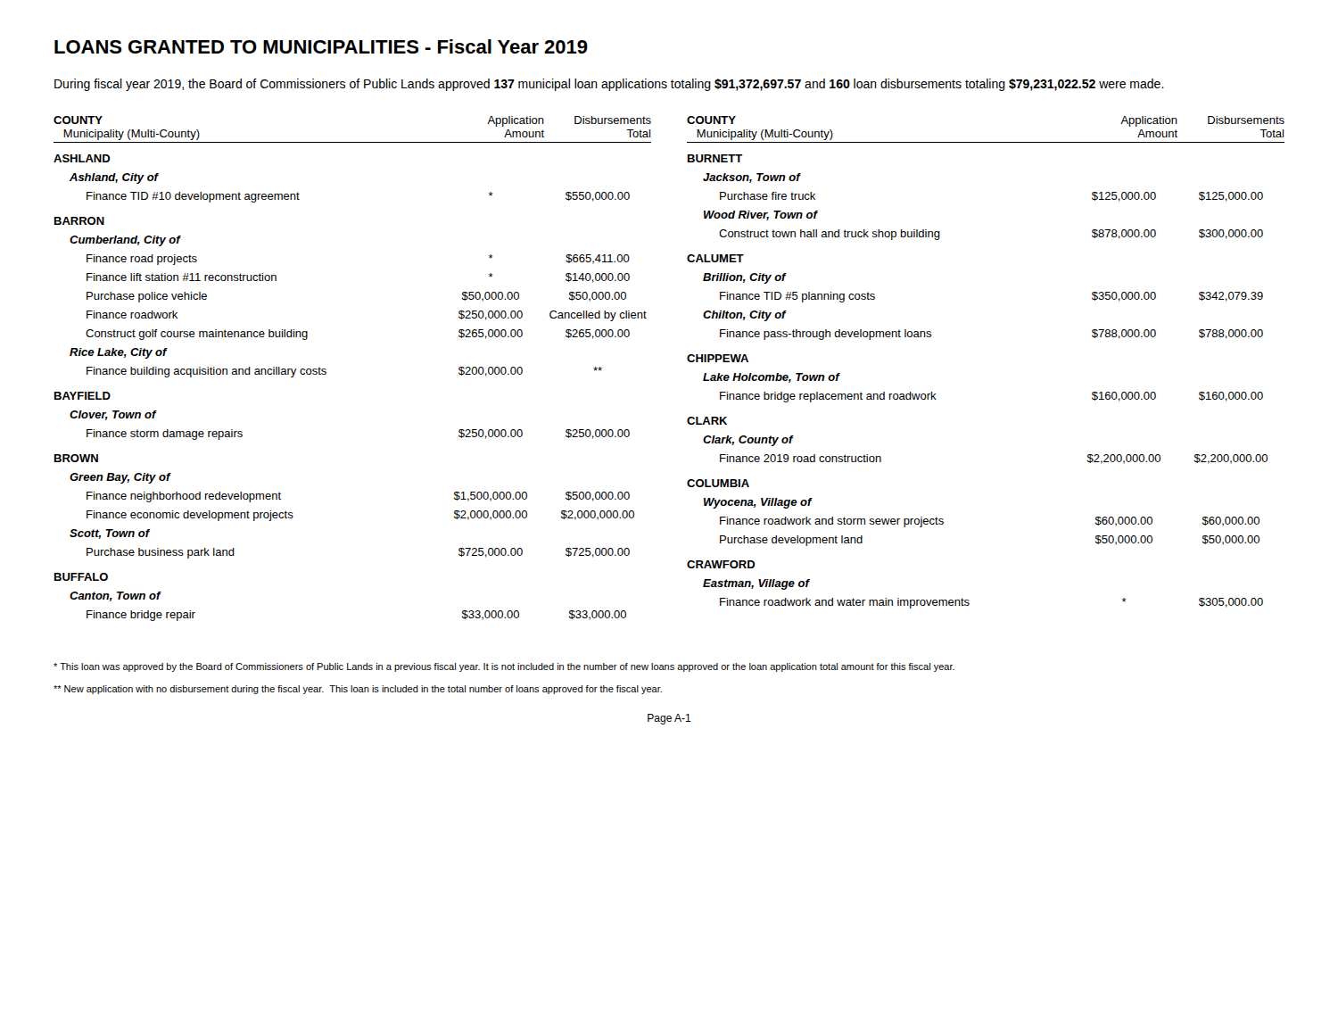LOANS GRANTED TO MUNICIPALITIES - Fiscal Year 2019
During fiscal year 2019, the Board of Commissioners of Public Lands approved 137 municipal loan applications totaling $91,372,697.57 and 160 loan disbursements totaling $79,231,022.52 were made.
| COUNTY Municipality (Multi-County) | Application Amount | Disbursements Total |
| --- | --- | --- |
| ASHLAND |
| Ashland, City of |
| Finance TID #10 development agreement | * | $550,000.00 |
| BARRON |
| Cumberland, City of |
| Finance road projects | * | $665,411.00 |
| Finance lift station #11 reconstruction | * | $140,000.00 |
| Purchase police vehicle | $50,000.00 | $50,000.00 |
| Finance roadwork | $250,000.00 | Cancelled by client |
| Construct golf course maintenance building | $265,000.00 | $265,000.00 |
| Rice Lake, City of |
| Finance building acquisition and ancillary costs | $200,000.00 | ** |
| BAYFIELD |
| Clover, Town of |
| Finance storm damage repairs | $250,000.00 | $250,000.00 |
| BROWN |
| Green Bay, City of |
| Finance neighborhood redevelopment | $1,500,000.00 | $500,000.00 |
| Finance economic development projects | $2,000,000.00 | $2,000,000.00 |
| Scott, Town of |
| Purchase business park land | $725,000.00 | $725,000.00 |
| BUFFALO |
| Canton, Town of |
| Finance bridge repair | $33,000.00 | $33,000.00 |
| COUNTY Municipality (Multi-County) | Application Amount | Disbursements Total |
| --- | --- | --- |
| BURNETT |
| Jackson, Town of |
| Purchase fire truck | $125,000.00 | $125,000.00 |
| Wood River, Town of |
| Construct town hall and truck shop building | $878,000.00 | $300,000.00 |
| CALUMET |
| Brillion, City of |
| Finance TID #5 planning costs | $350,000.00 | $342,079.39 |
| Chilton, City of |
| Finance pass-through development loans | $788,000.00 | $788,000.00 |
| CHIPPEWA |
| Lake Holcombe, Town of |
| Finance bridge replacement and roadwork | $160,000.00 | $160,000.00 |
| CLARK |
| Clark, County of |
| Finance 2019 road construction | $2,200,000.00 | $2,200,000.00 |
| COLUMBIA |
| Wyocena, Village of |
| Finance roadwork and storm sewer projects | $60,000.00 | $60,000.00 |
| Purchase development land | $50,000.00 | $50,000.00 |
| CRAWFORD |
| Eastman, Village of |
| Finance roadwork and water main improvements | * | $305,000.00 |
* This loan was approved by the Board of Commissioners of Public Lands in a previous fiscal year. It is not included in the number of new loans approved or the loan application total amount for this fiscal year.
** New application with no disbursement during the fiscal year. This loan is included in the total number of loans approved for the fiscal year.
Page A-1